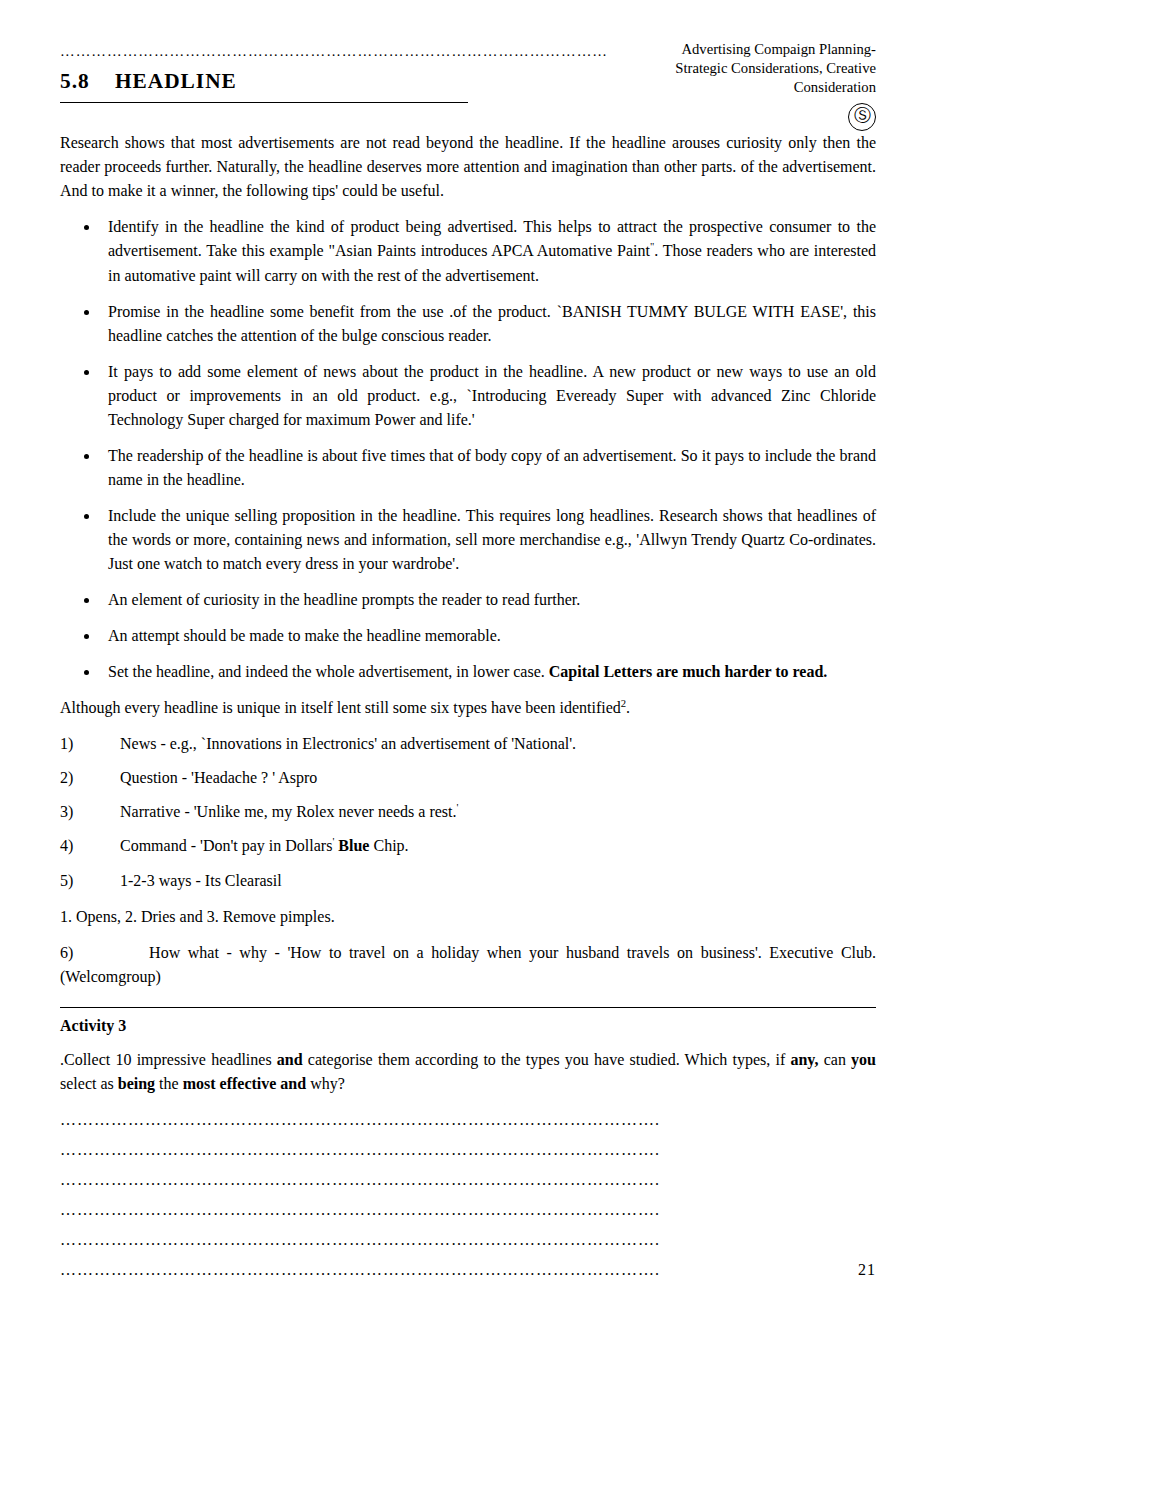……………………………………………………………………………………………
5.8 HEADLINE
Advertising Compaign Planning-
Strategic Considerations, Creative
Consideration
Ⓢ
Research shows that most advertisements are not read beyond the headline. If the headline arouses curiosity only then the reader proceeds further. Naturally, the headline deserves more attention and imagination than other parts. of the advertisement. And to make it a winner, the following tips' could be useful.
Identify in the headline the kind of product being advertised. This helps to attract the prospective consumer to the advertisement. Take this example "Asian Paints introduces APCA Automative Paint". Those readers who are interested in automative paint will carry on with the rest of the advertisement.
Promise in the headline some benefit from the use .of the product. `BANISH TUMMY BULGE WITH EASE', this headline catches the attention of the bulge conscious reader.
It pays to add some element of news about the product in the headline. A new product or new ways to use an old product or improvements in an old product. e.g., `Introducing Eveready Super with advanced Zinc Chloride Technology Super charged for maximum Power and life.'
The readership of the headline is about five times that of body copy of an advertisement. So it pays to include the brand name in the headline.
Include the unique selling proposition in the headline. This requires long headlines. Research shows that headlines of the words or more, containing news and information, sell more merchandise e.g., 'Allwyn Trendy Quartz Co-ordinates. Just one watch to match every dress in your wardrobe'.
An element of curiosity in the headline prompts the reader to read further.
An attempt should be made to make the headline memorable.
Set the headline, and indeed the whole advertisement, in lower case. Capital Letters are much harder to read.
Although every headline is unique in itself lent still some six types have been identified2.
News - e.g., `Innovations in Electronics' an advertisement of 'National'.
Question - 'Headache ? ' Aspro
Narrative - 'Unlike me, my Rolex never needs a rest.'
Command - 'Don't pay in Dollars' Blue Chip.
1-2-3 ways - Its Clearasil
1. Opens, 2. Dries and 3. Remove pimples.
6) How what - why - 'How to travel on a holiday when your husband travels on business'. Executive Club. (Welcomgroup)
Activity 3
.Collect 10 impressive headlines and categorise them according to the types you have studied. Which types, if any, can you select as being the most effective and why?
…………………………………………………………………………………………….
…………………………………………………………………………………………….
…………………………………………………………………………………………….
…………………………………………………………………………………………….
…………………………………………………………………………………………….
…………………………………………………………………………………………….
21